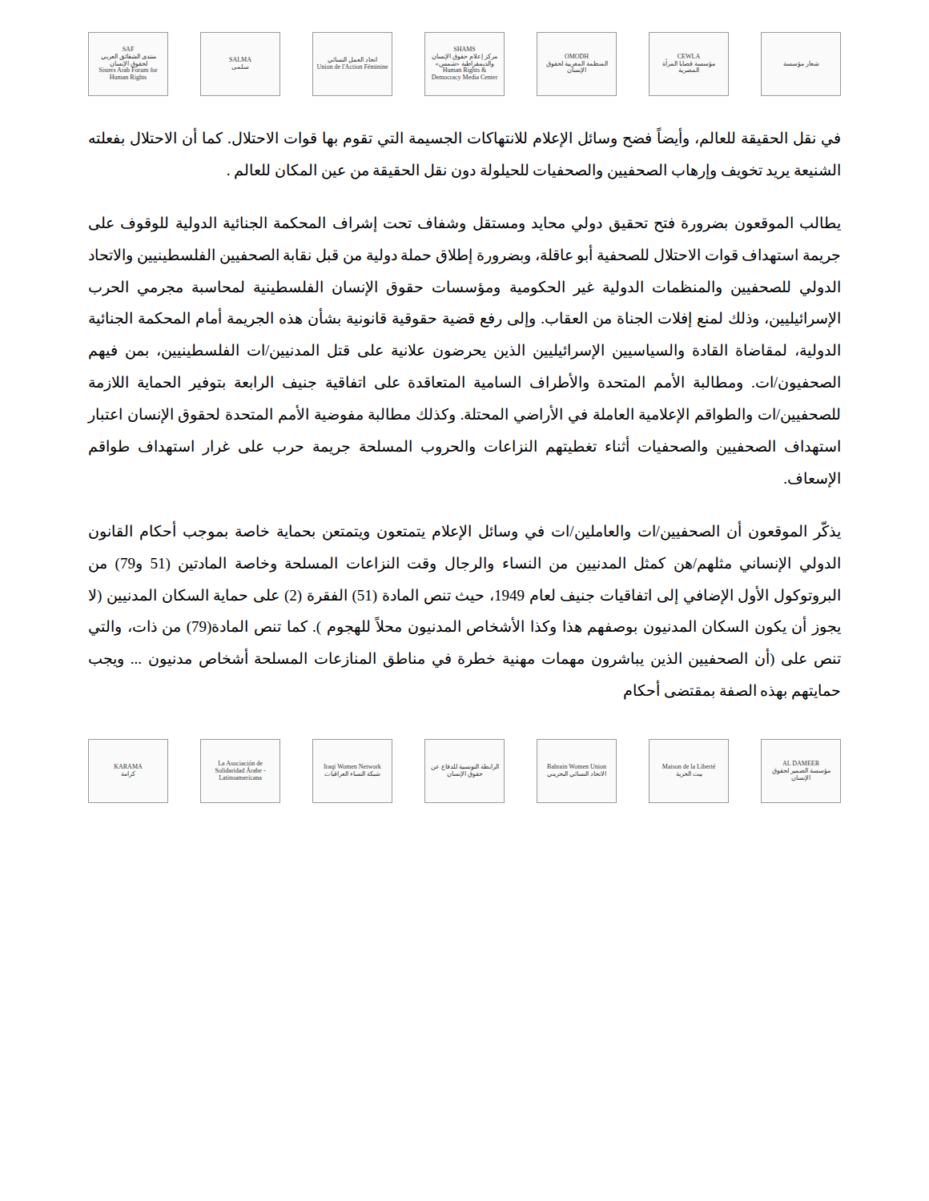شعار مؤسسة
CEWLA
مؤسسة قضايا المرأة المصرية
OMODH
المنظمة المغربية لحقوق الإنسان
SHAMS
مركز إعلام حقوق الإنسان والديمقراطية «شمس»
Human Rights & Democracy Media Center
اتحاد العمل النسائي
Union de l'Action Féminine
SALMA
سلمى
SAF
منتدى الشقائق العربي لحقوق الإنسان
Sisters Arab Forum for Human Rights
في نقل الحقيقة للعالم، وأيضاً فضح وسائل الإعلام للانتهاكات الجسيمة التي تقوم بها قوات الاحتلال. كما أن الاحتلال بفعلته الشنيعة يريد تخويف وإرهاب الصحفيين والصحفيات للحيلولة دون نقل الحقيقة من عين المكان للعالم .
يطالب الموقعون بضرورة فتح تحقيق دولي محايد ومستقل وشفاف تحت إشراف المحكمة الجنائية الدولية للوقوف على جريمة استهداف قوات الاحتلال للصحفية أبو عاقلة، وبضرورة إطلاق حملة دولية من قبل نقابة الصحفيين الفلسطينيين والاتحاد الدولي للصحفيين والمنظمات الدولية غير الحكومية ومؤسسات حقوق الإنسان الفلسطينية لمحاسبة مجرمي الحرب الإسرائيليين، وذلك لمنع إفلات الجناة من العقاب. وإلى رفع قضية حقوقية قانونية بشأن هذه الجريمة أمام المحكمة الجنائية الدولية، لمقاضاة القادة والسياسيين الإسرائيليين الذين يحرضون علانية على قتل المدنيين/ات الفلسطينيين، بمن فيهم الصحفيون/ات. ومطالبة الأمم المتحدة والأطراف السامية المتعاقدة على اتفاقية جنيف الرابعة بتوفير الحماية اللازمة للصحفيين/ات والطواقم الإعلامية العاملة في الأراضي المحتلة. وكذلك مطالبة مفوضية الأمم المتحدة لحقوق الإنسان اعتبار استهداف الصحفيين والصحفيات أثناء تغطيتهم النزاعات والحروب المسلحة جريمة حرب على غرار استهداف طواقم الإسعاف.
يذكّر الموقعون أن الصحفيين/ات والعاملين/ات في وسائل الإعلام يتمتعون ويتمتعن بحماية خاصة بموجب أحكام القانون الدولي الإنساني مثلهم/هن كمثل المدنيين من النساء والرجال وقت النزاعات المسلحة وخاصة المادتين (51 و79) من البروتوكول الأول الإضافي إلى اتفاقيات جنيف لعام 1949، حيث تنص المادة (51) الفقرة (2) على حماية السكان المدنيين (لا يجوز أن يكون السكان المدنيون بوصفهم هذا وكذا الأشخاص المدنيون محلاً للهجوم ). كما تنص المادة(79) من ذات، والتي تنص على (أن الصحفيين الذين يباشرون مهمات مهنية خطرة في مناطق المنازعات المسلحة أشخاص مدنيون ... ويجب حمايتهم بهذه الصفة بمقتضى أحكام
AL DAMEER
مؤسسة الضمير لحقوق الإنسان
Maison de la Liberté
بيت الحرية
Bahrain Women Union
الاتحاد النسائي البحريني
الرابطة التونسية للدفاع عن حقوق الإنسان
Iraqi Women Network
شبكة النساء العراقيات
La Asociación de Solidaridad Árabe - Latinoamericana
KARAMA
كرامة